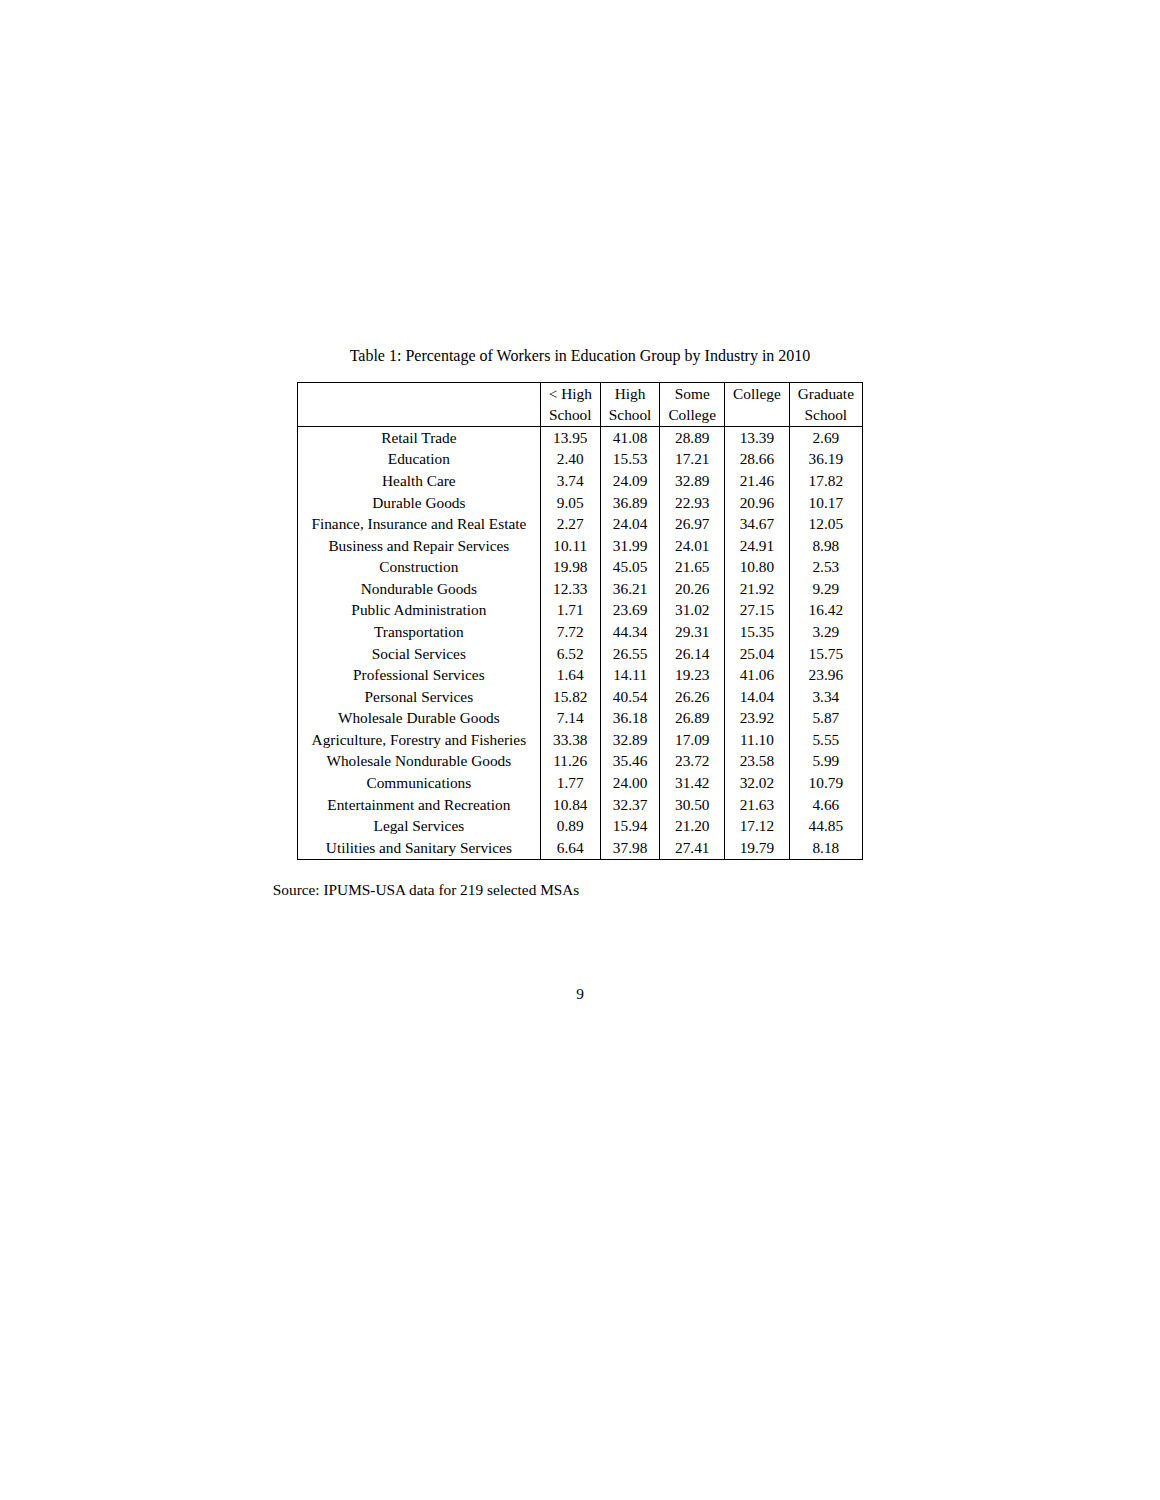Table 1: Percentage of Workers in Education Group by Industry in 2010
| | < High | High | Some | College | Graduate |
| --- | --- | --- | --- | --- | --- |
| | School | School | College | | School |
| Retail Trade | 13.95 | 41.08 | 28.89 | 13.39 | 2.69 |
| Education | 2.40 | 15.53 | 17.21 | 28.66 | 36.19 |
| Health Care | 3.74 | 24.09 | 32.89 | 21.46 | 17.82 |
| Durable Goods | 9.05 | 36.89 | 22.93 | 20.96 | 10.17 |
| Finance, Insurance and Real Estate | 2.27 | 24.04 | 26.97 | 34.67 | 12.05 |
| Business and Repair Services | 10.11 | 31.99 | 24.01 | 24.91 | 8.98 |
| Construction | 19.98 | 45.05 | 21.65 | 10.80 | 2.53 |
| Nondurable Goods | 12.33 | 36.21 | 20.26 | 21.92 | 9.29 |
| Public Administration | 1.71 | 23.69 | 31.02 | 27.15 | 16.42 |
| Transportation | 7.72 | 44.34 | 29.31 | 15.35 | 3.29 |
| Social Services | 6.52 | 26.55 | 26.14 | 25.04 | 15.75 |
| Professional Services | 1.64 | 14.11 | 19.23 | 41.06 | 23.96 |
| Personal Services | 15.82 | 40.54 | 26.26 | 14.04 | 3.34 |
| Wholesale Durable Goods | 7.14 | 36.18 | 26.89 | 23.92 | 5.87 |
| Agriculture, Forestry and Fisheries | 33.38 | 32.89 | 17.09 | 11.10 | 5.55 |
| Wholesale Nondurable Goods | 11.26 | 35.46 | 23.72 | 23.58 | 5.99 |
| Communications | 1.77 | 24.00 | 31.42 | 32.02 | 10.79 |
| Entertainment and Recreation | 10.84 | 32.37 | 30.50 | 21.63 | 4.66 |
| Legal Services | 0.89 | 15.94 | 21.20 | 17.12 | 44.85 |
| Utilities and Sanitary Services | 6.64 | 37.98 | 27.41 | 19.79 | 8.18 |
Source: IPUMS-USA data for 219 selected MSAs
9